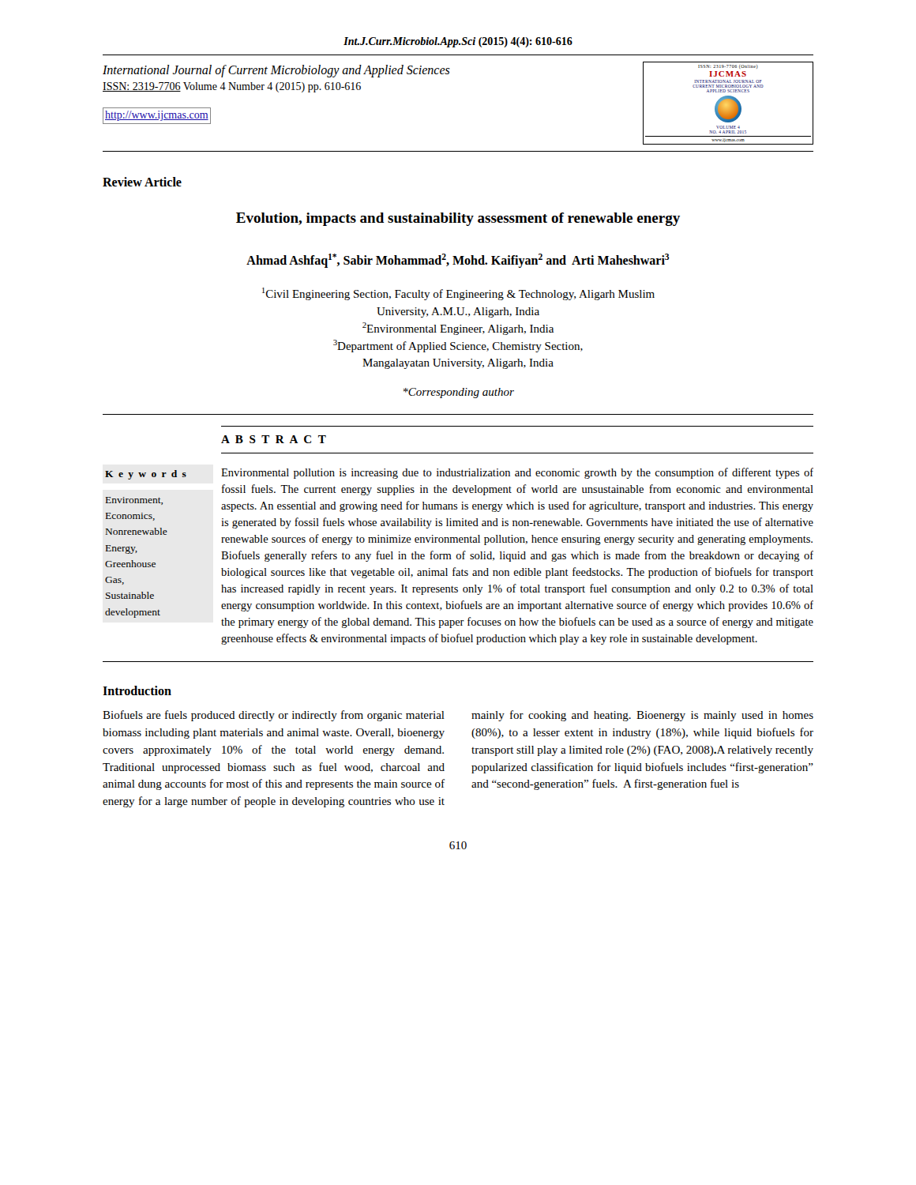Int.J.Curr.Microbiol.App.Sci (2015) 4(4): 610-616
ISSN: 2319-7706 (Online)
IJCMAS
INTERNATIONAL JOURNAL OF
CURRENT MICROBIOLOGY AND
APPLIED SCIENCES
VOLUME 4
NO. 4 APRIL 2015
www.ijcmas.com
International Journal of Current Microbiology and Applied Sciences
ISSN: 2319-7706 Volume 4 Number 4 (2015) pp. 610-616
http://www.ijcmas.com
Review Article
Evolution, impacts and sustainability assessment of renewable energy
Ahmad Ashfaq1*, Sabir Mohammad2, Mohd. Kaifiyan2 and Arti Maheshwari3
1Civil Engineering Section, Faculty of Engineering & Technology, Aligarh Muslim
University, A.M.U., Aligarh, India
2Environmental Engineer, Aligarh, India
3Department of Applied Science, Chemistry Section,
Mangalayatan University, Aligarh, India
*Corresponding author
A B S T R A C T
K e y w o r d s Environment,
Economics,
Nonrenewable
Energy,
Greenhouse
Gas,
Sustainable
development
Environmental pollution is increasing due to industrialization and economic growth by the consumption of different types of fossil fuels. The current energy supplies in the development of world are unsustainable from economic and environmental aspects. An essential and growing need for humans is energy which is used for agriculture, transport and industries. This energy is generated by fossil fuels whose availability is limited and is non-renewable. Governments have initiated the use of alternative renewable sources of energy to minimize environmental pollution, hence ensuring energy security and generating employments. Biofuels generally refers to any fuel in the form of solid, liquid and gas which is made from the breakdown or decaying of biological sources like that vegetable oil, animal fats and non edible plant feedstocks. The production of biofuels for transport has increased rapidly in recent years. It represents only 1% of total transport fuel consumption and only 0.2 to 0.3% of total energy consumption worldwide. In this context, biofuels are an important alternative source of energy which provides 10.6% of the primary energy of the global demand. This paper focuses on how the biofuels can be used as a source of energy and mitigate greenhouse effects & environmental impacts of biofuel production which play a key role in sustainable development.
Introduction
Biofuels are fuels produced directly or indirectly from organic material biomass including plant materials and animal waste. Overall, bioenergy covers approximately 10% of the total world energy demand. Traditional unprocessed biomass such as fuel wood, charcoal and animal dung accounts for most of this and represents the main source of energy for a large number of people in developing countries who use it mainly for cooking and heating. Bioenergy is mainly used in homes (80%), to a lesser extent in industry (18%), while liquid biofuels for transport still play a limited role (2%) (FAO, 2008). A relatively recently popularized classification for liquid biofuels includes “first-generation” and “second-generation” fuels. A first-generation fuel is
610